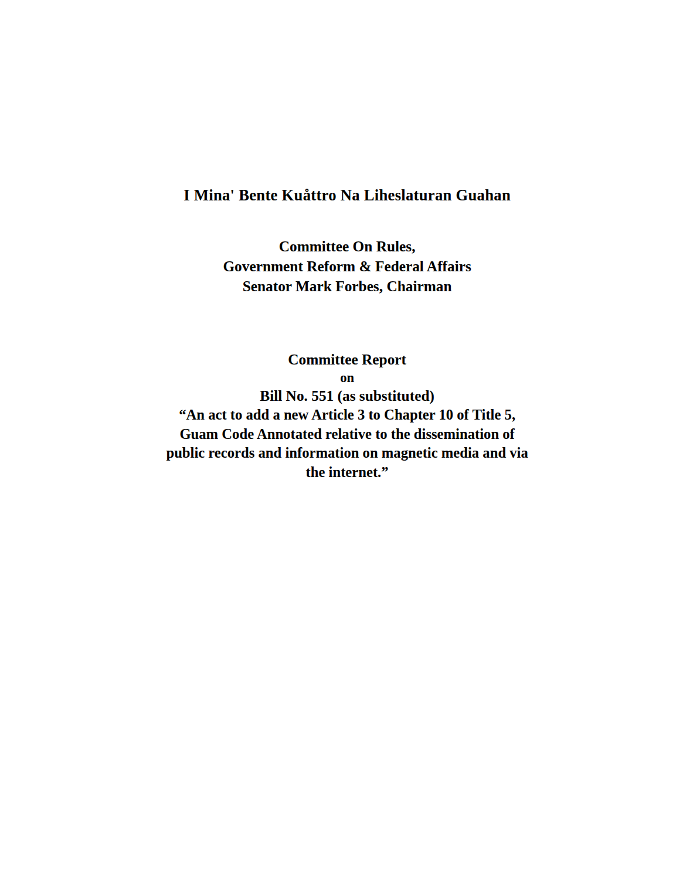I Mina' Bente Kuåttro Na Liheslaturan Guahan
Committee On Rules,
Government Reform & Federal Affairs
Senator Mark Forbes, Chairman
Committee Report on Bill No. 551 (as substituted)
“An act to add a new Article 3 to Chapter 10 of Title 5, Guam Code Annotated relative to the dissemination of public records and information on magnetic media and via the internet.”